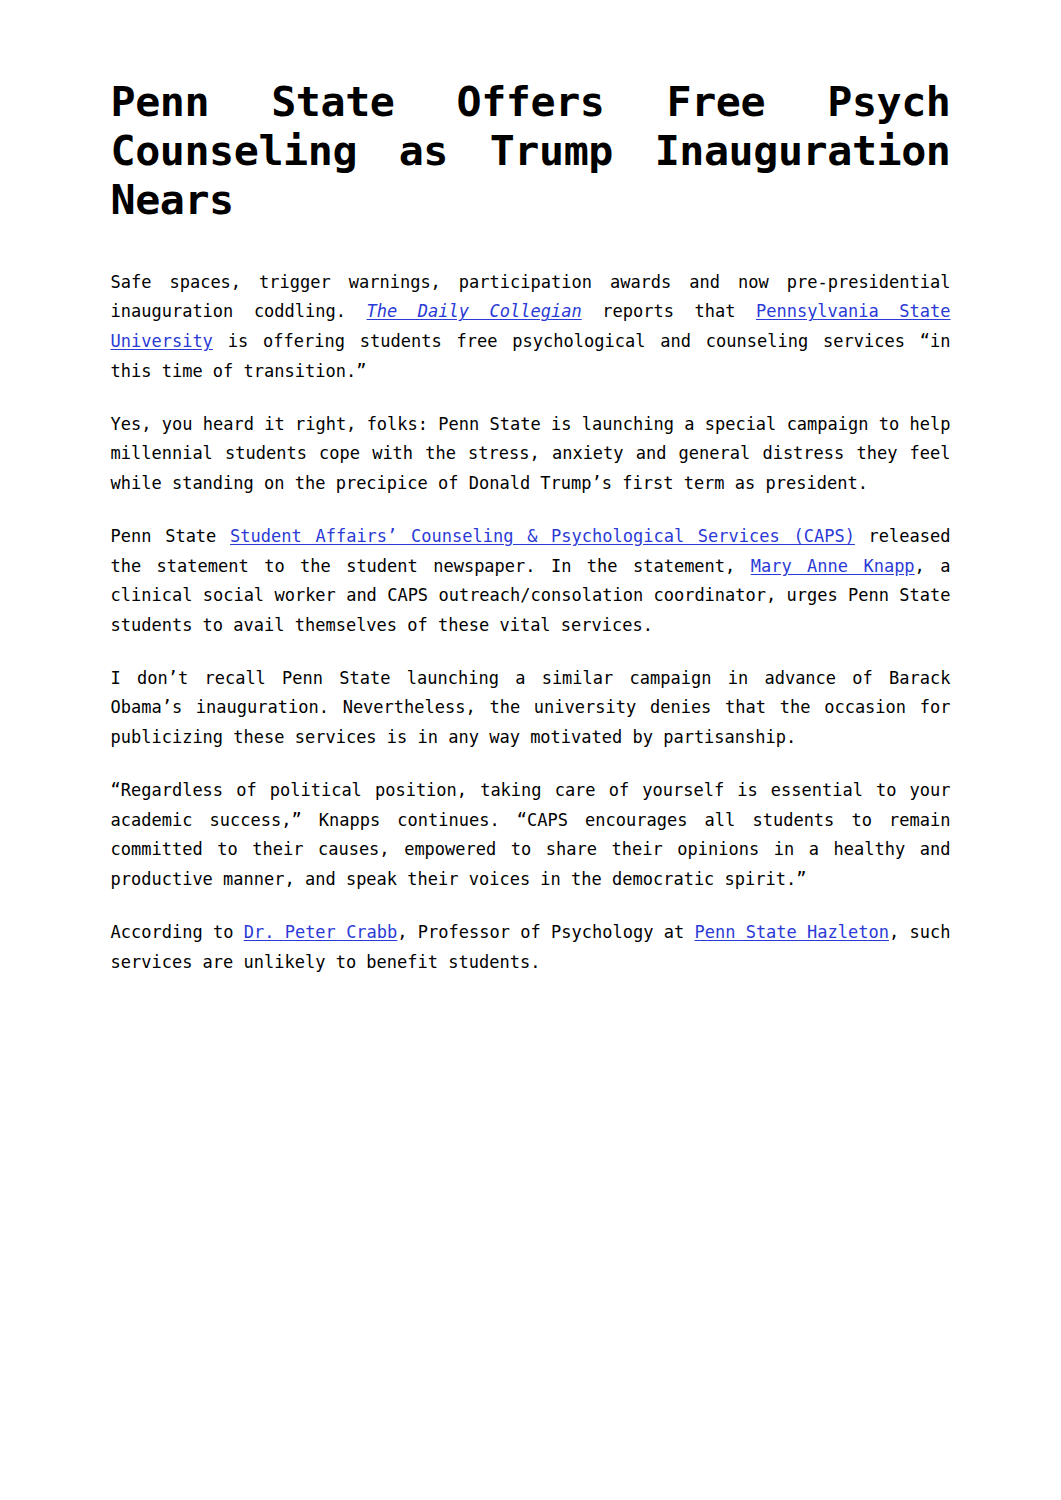Penn State Offers Free Psych Counseling as Trump Inauguration Nears
Safe spaces, trigger warnings, participation awards and now pre-presidential inauguration coddling. The Daily Collegian reports that Pennsylvania State University is offering students free psychological and counseling services “in this time of transition.”
Yes, you heard it right, folks: Penn State is launching a special campaign to help millennial students cope with the stress, anxiety and general distress they feel while standing on the precipice of Donald Trump’s first term as president.
Penn State Student Affairs’ Counseling & Psychological Services (CAPS) released the statement to the student newspaper. In the statement, Mary Anne Knapp, a clinical social worker and CAPS outreach/consolation coordinator, urges Penn State students to avail themselves of these vital services.
I don’t recall Penn State launching a similar campaign in advance of Barack Obama’s inauguration. Nevertheless, the university denies that the occasion for publicizing these services is in any way motivated by partisanship.
“Regardless of political position, taking care of yourself is essential to your academic success,” Knapps continues. “CAPS encourages all students to remain committed to their causes, empowered to share their opinions in a healthy and productive manner, and speak their voices in the democratic spirit.”
According to Dr. Peter Crabb, Professor of Psychology at Penn State Hazleton, such services are unlikely to benefit students.